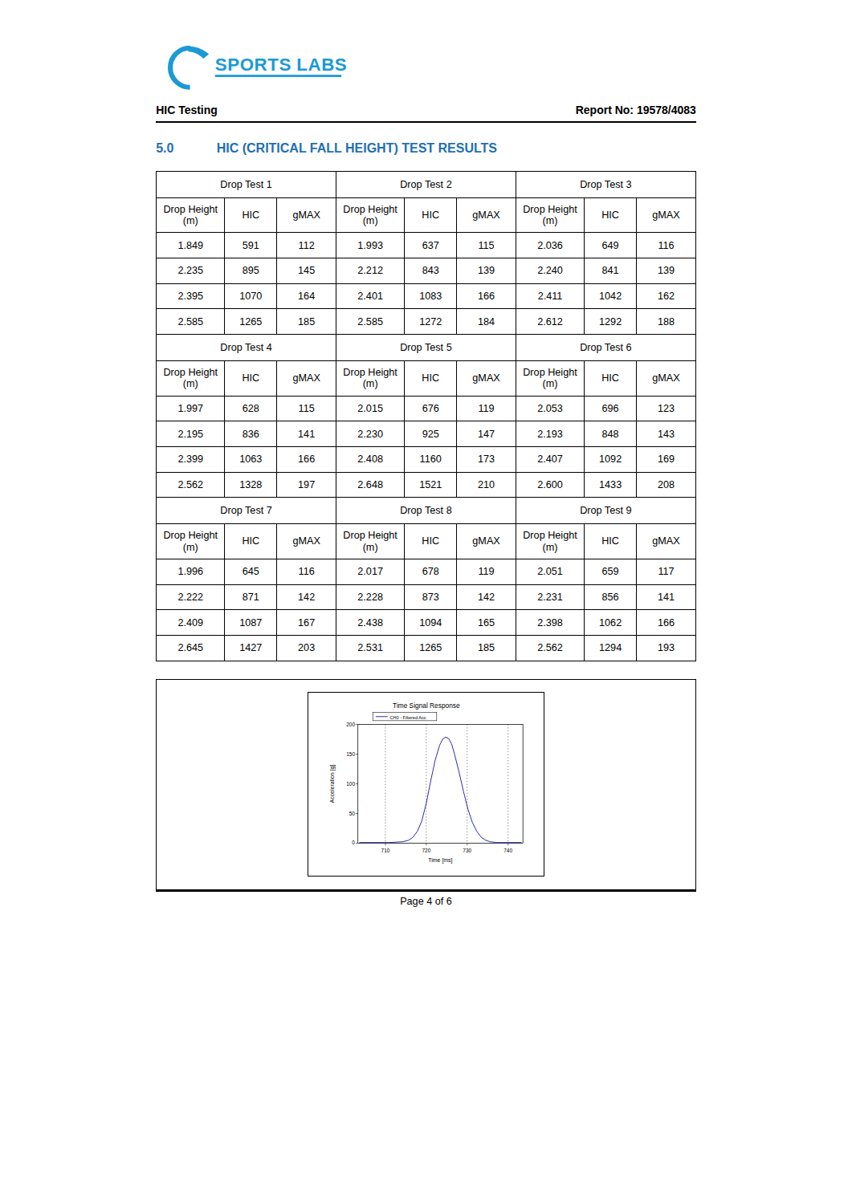SPORTS LABS
HIC Testing Report No: 19578/4083
5.0 HIC (CRITICAL FALL HEIGHT) TEST RESULTS
| Drop Test 1 | Drop Test 2 | Drop Test 3 |
| --- | --- | --- |
| Drop Height (m) | HIC | gMAX | Drop Height (m) | HIC | gMAX | Drop Height (m) | HIC | gMAX |
| 1.849 | 591 | 112 | 1.993 | 637 | 115 | 2.036 | 649 | 116 |
| 2.235 | 895 | 145 | 2.212 | 843 | 139 | 2.240 | 841 | 139 |
| 2.395 | 1070 | 164 | 2.401 | 1083 | 166 | 2.411 | 1042 | 162 |
| 2.585 | 1265 | 185 | 2.585 | 1272 | 184 | 2.612 | 1292 | 188 |
| Drop Test 4 | Drop Test 5 | Drop Test 6 |
| Drop Height (m) | HIC | gMAX | Drop Height (m) | HIC | gMAX | Drop Height (m) | HIC | gMAX |
| 1.997 | 628 | 115 | 2.015 | 676 | 119 | 2.053 | 696 | 123 |
| 2.195 | 836 | 141 | 2.230 | 925 | 147 | 2.193 | 848 | 143 |
| 2.399 | 1063 | 166 | 2.408 | 1160 | 173 | 2.407 | 1092 | 169 |
| 2.562 | 1328 | 197 | 2.648 | 1521 | 210 | 2.600 | 1433 | 208 |
| Drop Test 7 | Drop Test 8 | Drop Test 9 |
| Drop Height (m) | HIC | gMAX | Drop Height (m) | HIC | gMAX | Drop Height (m) | HIC | gMAX |
| 1.996 | 645 | 116 | 2.017 | 678 | 119 | 2.051 | 659 | 117 |
| 2.222 | 871 | 142 | 2.228 | 873 | 142 | 2.231 | 856 | 141 |
| 2.409 | 1087 | 167 | 2.438 | 1094 | 165 | 2.398 | 1062 | 166 |
| 2.645 | 1427 | 203 | 2.531 | 1265 | 185 | 2.562 | 1294 | 193 |
Time Signal Response CH0 - Filtered Acc 200 150 100 50 0 Acceleration [g] 710 720 730 740 Time [ms]
Page 4 of 6